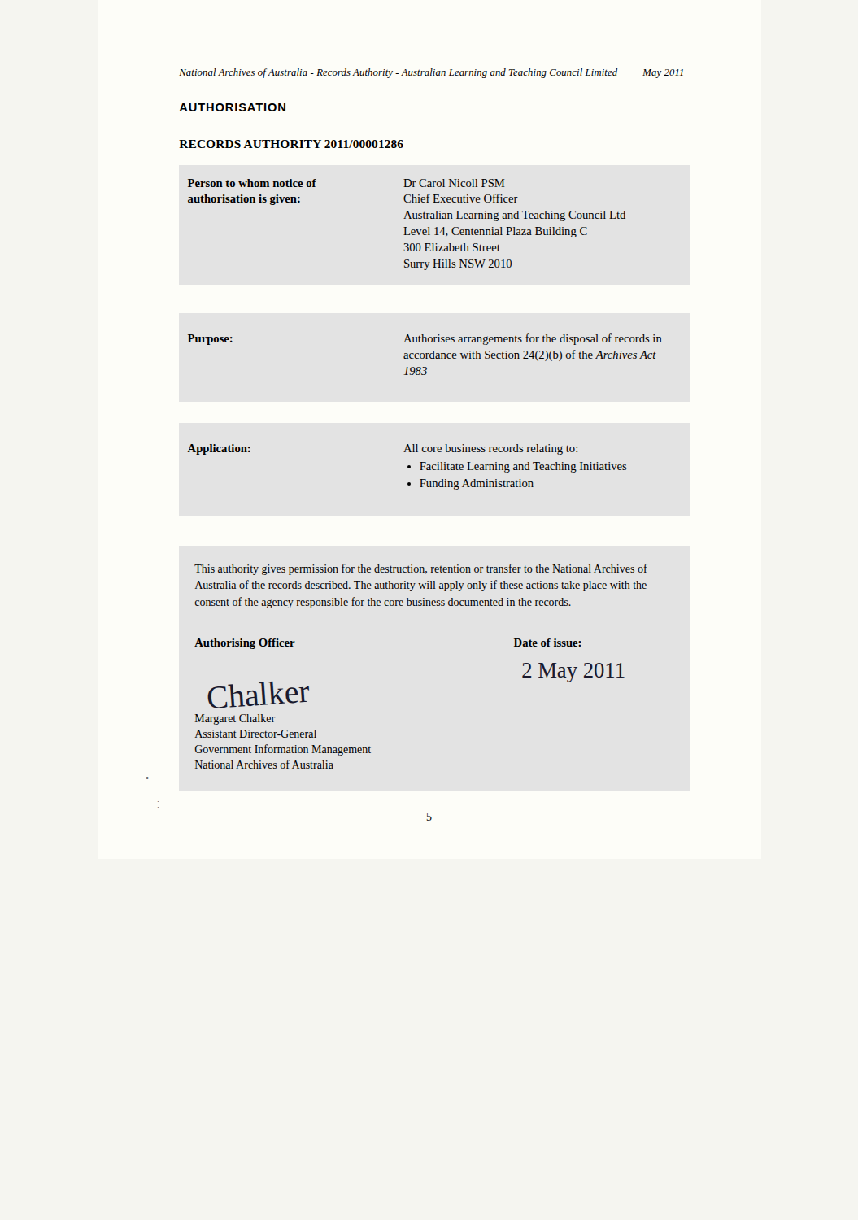National Archives of Australia - Records Authority - Australian Learning and Teaching Council Limited May 2011
AUTHORISATION
RECORDS AUTHORITY 2011/00001286
| Person to whom notice of authorisation is given: | Dr Carol Nicoll PSM Chief Executive Officer Australian Learning and Teaching Council Ltd Level 14, Centennial Plaza Building C 300 Elizabeth Street Surry Hills NSW 2010 |
| Purpose: | Authorises arrangements for the disposal of records in accordance with Section 24(2)(b) of the Archives Act 1983 |
| Application: | All core business records relating to: Facilitate Learning and Teaching Initiatives Funding Administration |
This authority gives permission for the destruction, retention or transfer to the National Archives of Australia of the records described. The authority will apply only if these actions take place with the consent of the agency responsible for the core business documented in the records.
Authorising Officer
Chalker
Margaret Chalker
Assistant Director-General
Government Information Management
National Archives of Australia
Date of issue:
2 May 2011
•
⋮
5